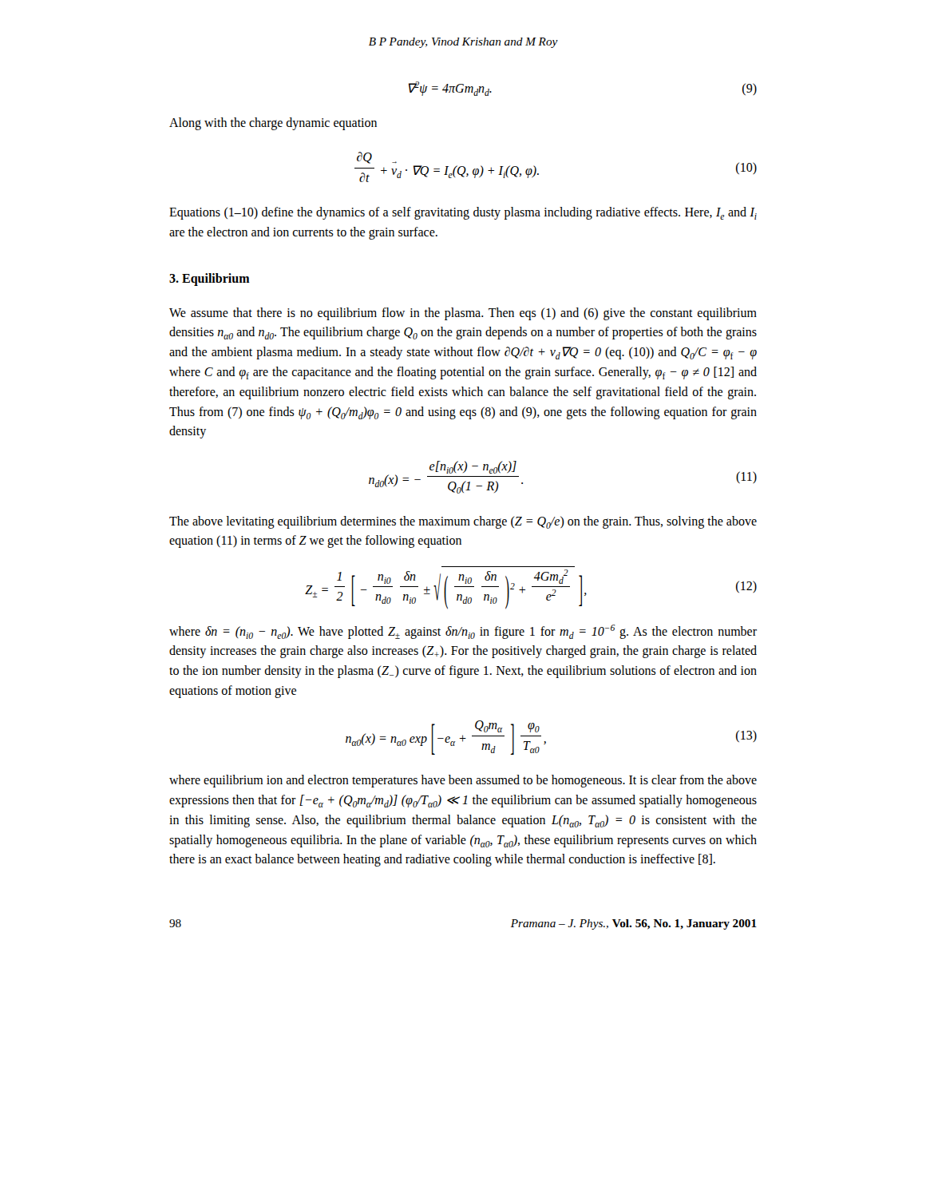B P Pandey, Vinod Krishan and M Roy
∇2ψ = 4πGmdnd.
(9)
Along with the charge dynamic equation
∂Q∂t + vd · ∇Q = Ie(Q, φ) + Ii(Q, φ).
(10)
Equations (1–10) define the dynamics of a self gravitating dusty plasma including radiative effects. Here, Ie and Ii are the electron and ion currents to the grain surface.
3. Equilibrium
We assume that there is no equilibrium flow in the plasma. Then eqs (1) and (6) give the constant equilibrium densities nα0 and nd0. The equilibrium charge Q0 on the grain depends on a number of properties of both the grains and the ambient plasma medium. In a steady state without flow ∂Q/∂t + vd∇Q = 0 (eq. (10)) and Q0/C = φf − φ where C and φf are the capacitance and the floating potential on the grain surface. Generally, φf − φ ≠ 0 [12] and therefore, an equilibrium nonzero electric field exists which can balance the self gravitational field of the grain. Thus from (7) one finds ψ0 + (Q0/md)φ0 = 0 and using eqs (8) and (9), one gets the following equation for grain density
nd0(x) = − e[ni0(x) − ne0(x)] Q0(1 − R).
(11)
The above levitating equilibrium determines the maximum charge (Z = Q0/e) on the grain. Thus, solving the above equation (11) in terms of Z we get the following equation
Z± = 12 [ − ni0 nd0 δn ni0 ± ( ni0 nd0 δn ni0 )2 + 4Gmd2 e2 ],
(12)
where δn = (ni0 − ne0). We have plotted Z± against δn/ni0 in figure 1 for md = 10−6 g. As the electron number density increases the grain charge also increases (Z+). For the positively charged grain, the grain charge is related to the ion number density in the plasma (Z−) curve of figure 1. Next, the equilibrium solutions of electron and ion equations of motion give
nα0(x) = nα0 exp [−eα + Q0mα md ] φ0 Tα0,
(13)
where equilibrium ion and electron temperatures have been assumed to be homogeneous. It is clear from the above expressions then that for [−eα + (Q0mα/md)] (φ0/Tα0) ≪ 1 the equilibrium can be assumed spatially homogeneous in this limiting sense. Also, the equilibrium thermal balance equation L(nα0, Tα0) = 0 is consistent with the spatially homogeneous equilibria. In the plane of variable (nα0, Tα0), these equilibrium represents curves on which there is an exact balance between heating and radiative cooling while thermal conduction is ineffective [8].
98
Pramana – J. Phys., Vol. 56, No. 1, January 2001